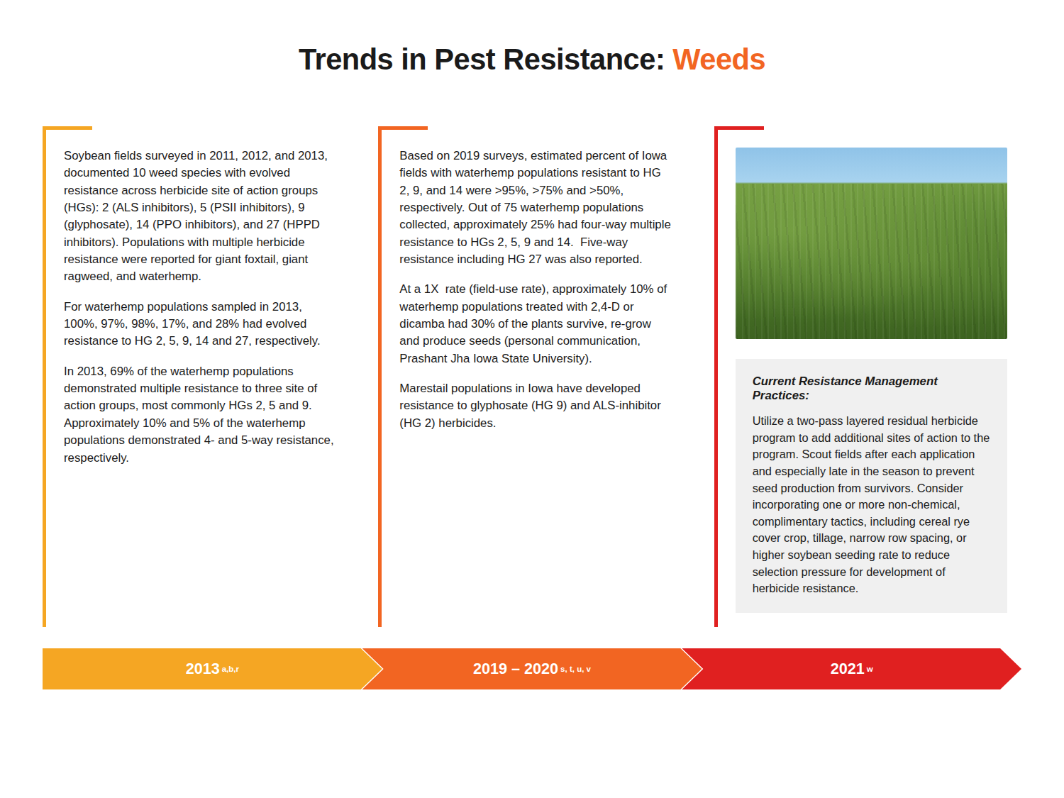Trends in Pest Resistance: Weeds
Soybean fields surveyed in 2011, 2012, and 2013, documented 10 weed species with evolved resistance across herbicide site of action groups (HGs): 2 (ALS inhibitors), 5 (PSII inhibitors), 9 (glyphosate), 14 (PPO inhibitors), and 27 (HPPD inhibitors). Populations with multiple herbicide resistance were reported for giant foxtail, giant ragweed, and waterhemp.
For waterhemp populations sampled in 2013, 100%, 97%, 98%, 17%, and 28% had evolved resistance to HG 2, 5, 9, 14 and 27, respectively.
In 2013, 69% of the waterhemp populations demonstrated multiple resistance to three site of action groups, most commonly HGs 2, 5 and 9. Approximately 10% and 5% of the waterhemp populations demonstrated 4- and 5-way resistance, respectively.
Based on 2019 surveys, estimated percent of Iowa fields with waterhemp populations resistant to HG 2, 9, and 14 were >95%, >75% and >50%, respectively. Out of 75 waterhemp populations collected, approximately 25% had four-way multiple resistance to HGs 2, 5, 9 and 14. Five-way resistance including HG 27 was also reported.
At a 1X rate (field-use rate), approximately 10% of waterhemp populations treated with 2,4-D or dicamba had 30% of the plants survive, re-grow and produce seeds (personal communication, Prashant Jha Iowa State University).
Marestail populations in Iowa have developed resistance to glyphosate (HG 9) and ALS-inhibitor (HG 2) herbicides.
Current Resistance Management Practices:
Utilize a two-pass layered residual herbicide program to add additional sites of action to the program. Scout fields after each application and especially late in the season to prevent seed production from survivors. Consider incorporating one or more non-chemical, complimentary tactics, including cereal rye cover crop, tillage, narrow row spacing, or higher soybean seeding rate to reduce selection pressure for development of herbicide resistance.
2013 a,b,r
2019 – 2020 s, t, u, v
2021 w